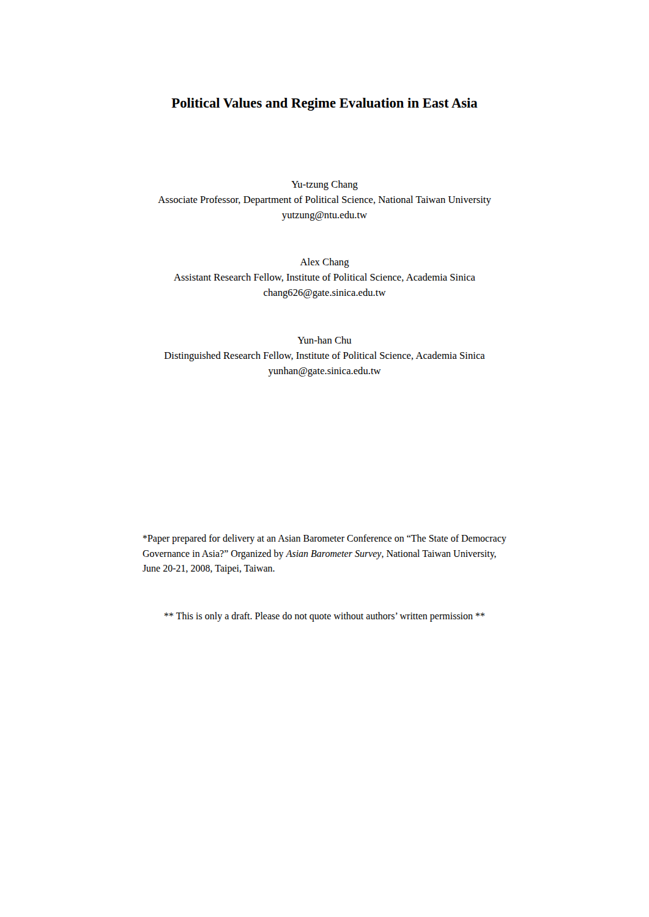Political Values and Regime Evaluation in East Asia
Yu-tzung Chang
Associate Professor, Department of Political Science, National Taiwan University
yutzung@ntu.edu.tw
Alex Chang
Assistant Research Fellow, Institute of Political Science, Academia Sinica
chang626@gate.sinica.edu.tw
Yun-han Chu
Distinguished Research Fellow, Institute of Political Science, Academia Sinica
yunhan@gate.sinica.edu.tw
*Paper prepared for delivery at an Asian Barometer Conference on “The State of Democracy Governance in Asia?” Organized by Asian Barometer Survey, National Taiwan University, June 20-21, 2008, Taipei, Taiwan.
** This is only a draft. Please do not quote without authors’ written permission **